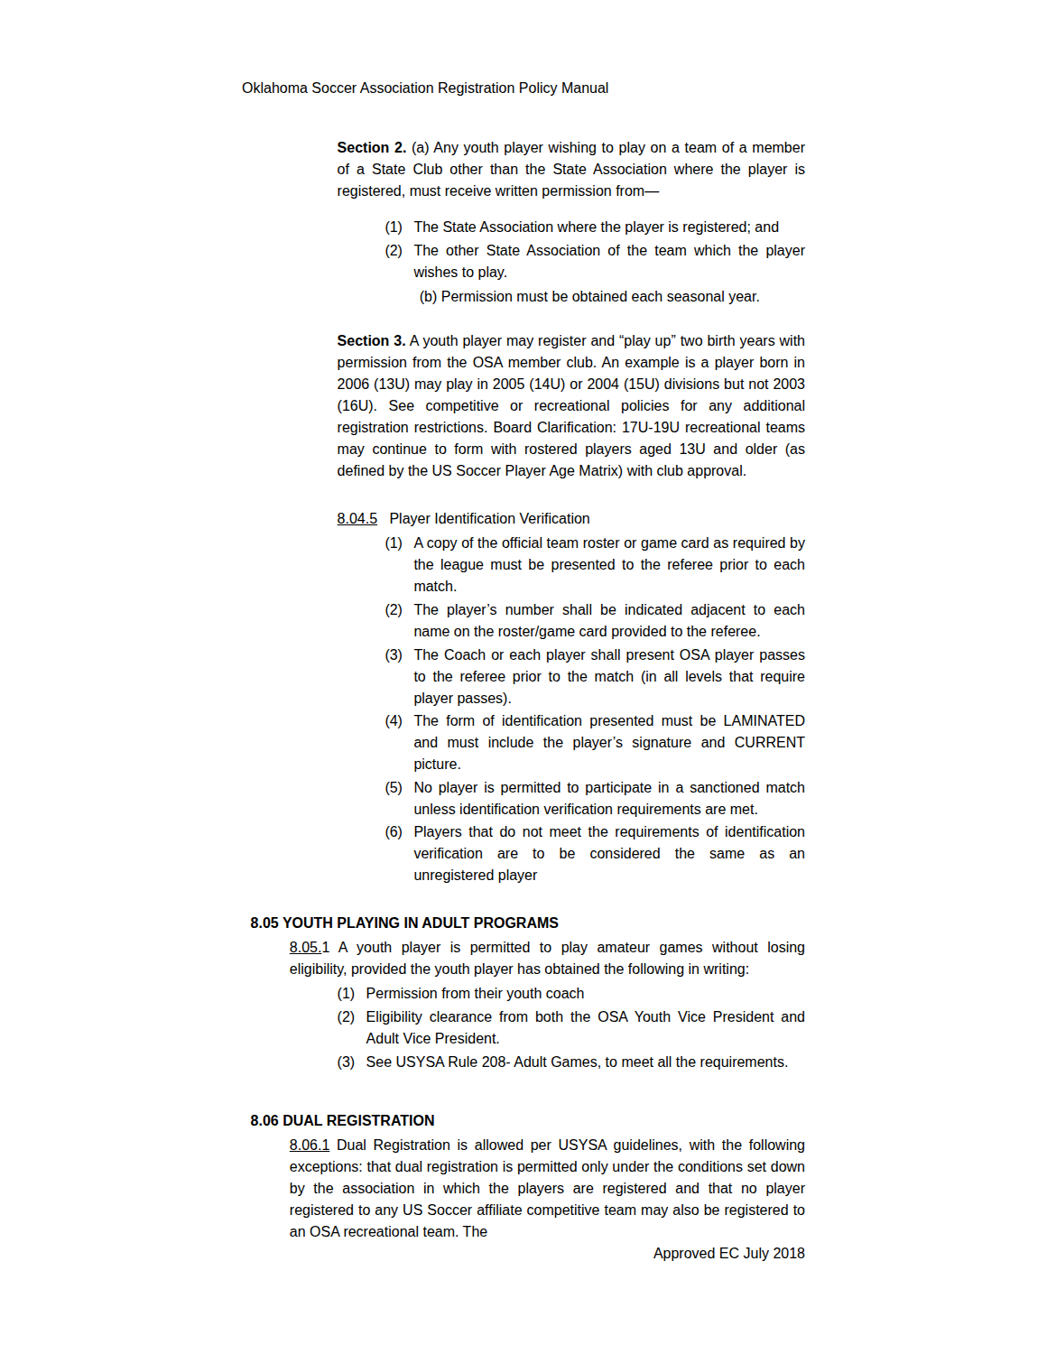Oklahoma Soccer Association Registration Policy Manual
Section 2. (a) Any youth player wishing to play on a team of a member of a State Club other than the State Association where the player is registered, must receive written permission from—
(1) The State Association where the player is registered; and
(2) The other State Association of the team which the player wishes to play.
(b) Permission must be obtained each seasonal year.
Section 3. A youth player may register and “play up” two birth years with permission from the OSA member club. An example is a player born in 2006 (13U) may play in 2005 (14U) or 2004 (15U) divisions but not 2003 (16U). See competitive or recreational policies for any additional registration restrictions. Board Clarification: 17U-19U recreational teams may continue to form with rostered players aged 13U and older (as defined by the US Soccer Player Age Matrix) with club approval.
8.04.5 Player Identification Verification
(1) A copy of the official team roster or game card as required by the league must be presented to the referee prior to each match.
(2) The player’s number shall be indicated adjacent to each name on the roster/game card provided to the referee.
(3) The Coach or each player shall present OSA player passes to the referee prior to the match (in all levels that require player passes).
(4) The form of identification presented must be LAMINATED and must include the player’s signature and CURRENT picture.
(5) No player is permitted to participate in a sanctioned match unless identification verification requirements are met.
(6) Players that do not meet the requirements of identification verification are to be considered the same as an unregistered player
8.05 YOUTH PLAYING IN ADULT PROGRAMS
8.05. 1 A youth player is permitted to play amateur games without losing eligibility, provided the youth player has obtained the following in writing:
(1) Permission from their youth coach
(2) Eligibility clearance from both the OSA Youth Vice President and Adult Vice President.
(3) See USYSA Rule 208- Adult Games, to meet all the requirements.
8.06 DUAL REGISTRATION
8.06.1 Dual Registration is allowed per USYSA guidelines, with the following exceptions: that dual registration is permitted only under the conditions set down by the association in which the players are registered and that no player registered to any US Soccer affiliate competitive team may also be registered to an OSA recreational team. The
Approved EC July 2018